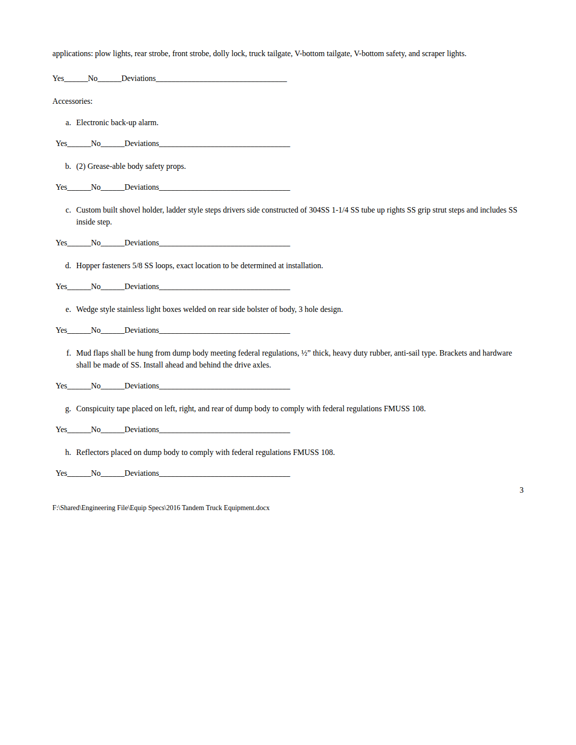applications: plow lights, rear strobe, front strobe, dolly lock, truck tailgate, V-bottom tailgate, V-bottom safety, and scraper lights.
Yes______No______Deviations_________________________________
Accessories:
Electronic back-up alarm.
Yes______No______Deviations_________________________________
(2) Grease-able body safety props.
Yes______No______Deviations_________________________________
Custom built shovel holder, ladder style steps drivers side constructed of 304SS 1-1/4 SS tube up rights SS grip strut steps and includes SS inside step.
Yes______No______Deviations_________________________________
Hopper fasteners 5/8 SS loops, exact location to be determined at installation.
Yes______No______Deviations_________________________________
Wedge style stainless light boxes welded on rear side bolster of body, 3 hole design.
Yes______No______Deviations_________________________________
Mud flaps shall be hung from dump body meeting federal regulations, ½” thick, heavy duty rubber, anti-sail type. Brackets and hardware shall be made of SS. Install ahead and behind the drive axles.
Yes______No______Deviations_________________________________
Conspicuity tape placed on left, right, and rear of dump body to comply with federal regulations FMUSS 108.
Yes______No______Deviations_________________________________
Reflectors placed on dump body to comply with federal regulations FMUSS 108.
Yes______No______Deviations_________________________________
F:\Shared\Engineering File\Equip Specs\2016 Tandem Truck Equipment.docx
3